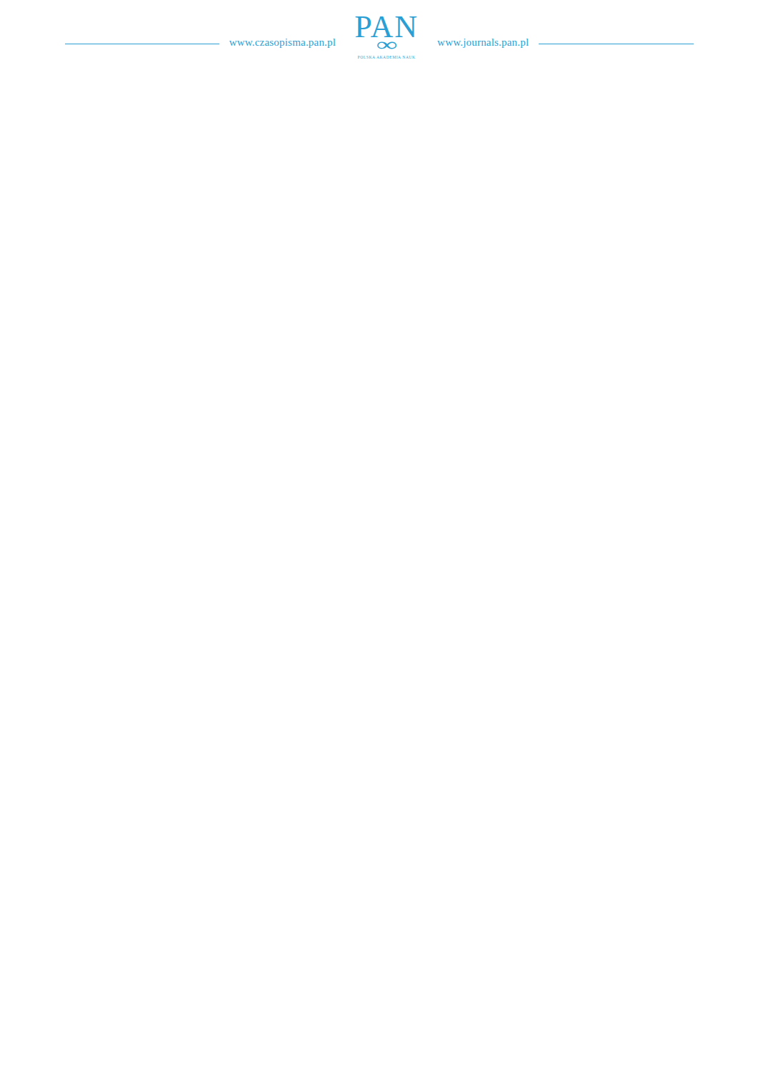www.czasopisma.pan.pl
PAN ∞ Polska Akademia Nauk
www.journals.pan.pl